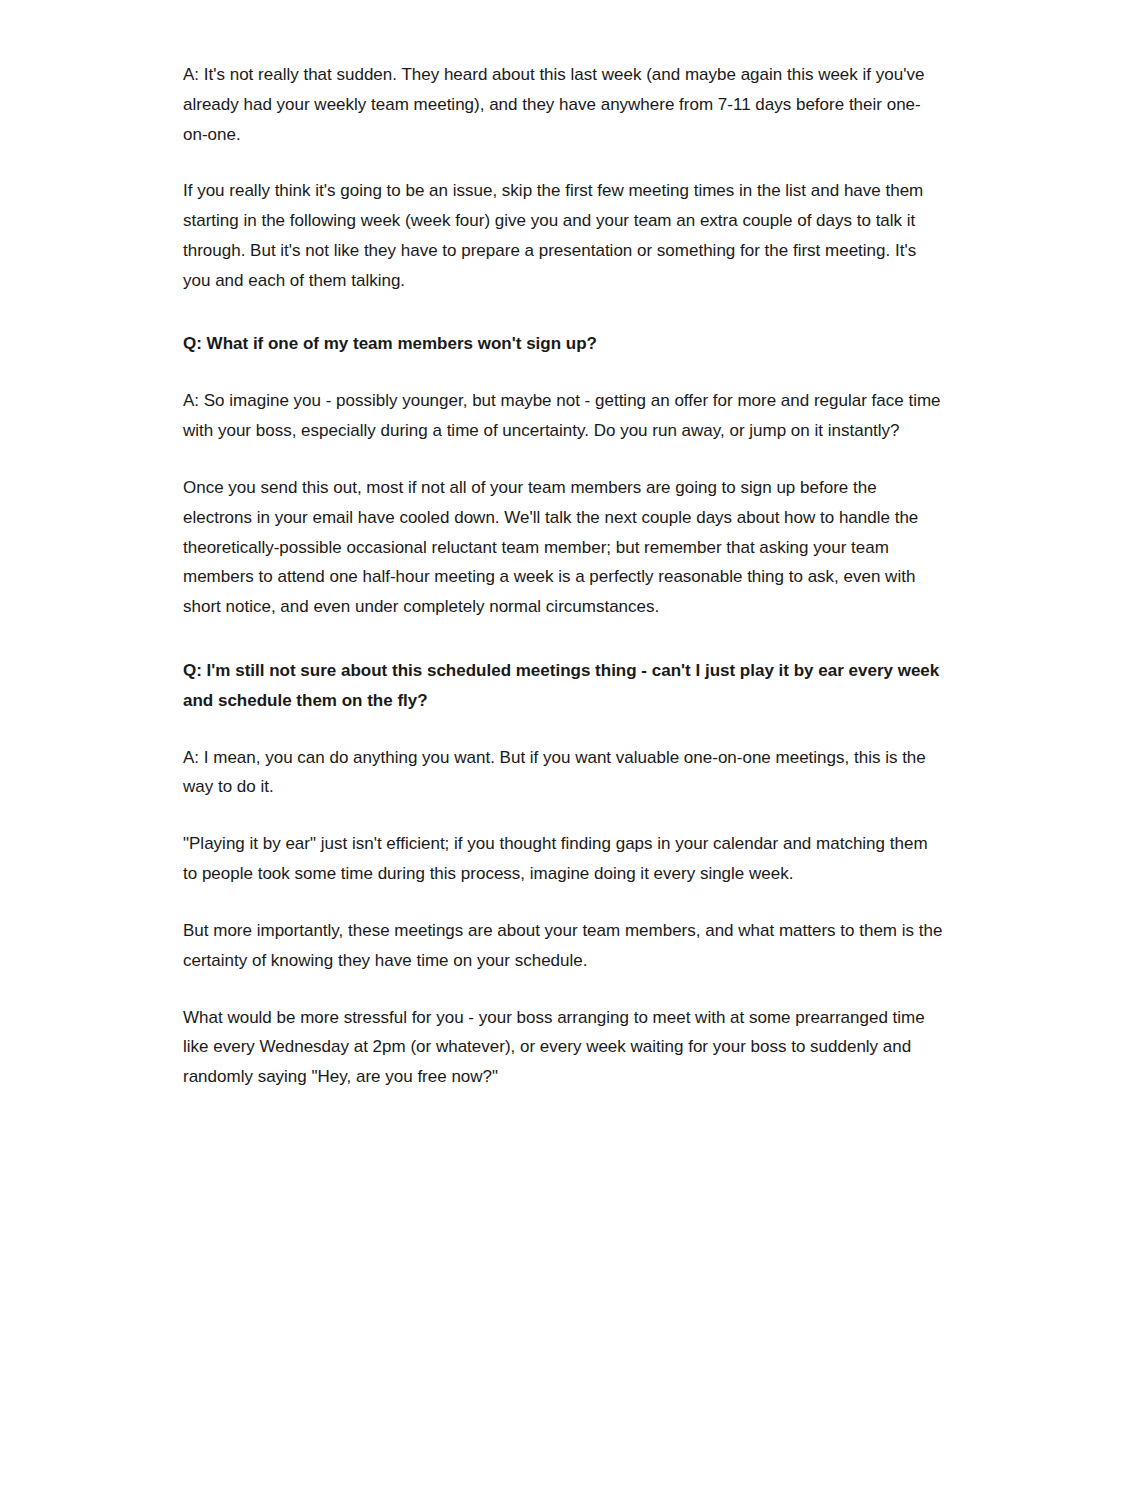A: It's not really that sudden. They heard about this last week (and maybe again this week if you've already had your weekly team meeting), and they have anywhere from 7-11 days before their one-on-one.
If you really think it's going to be an issue, skip the first few meeting times in the list and have them starting in the following week (week four) give you and your team an extra couple of days to talk it through. But it's not like they have to prepare a presentation or something for the first meeting. It's you and each of them talking.
Q: What if one of my team members won't sign up?
A: So imagine you - possibly younger, but maybe not - getting an offer for more and regular face time with your boss, especially during a time of uncertainty. Do you run away, or jump on it instantly?
Once you send this out, most if not all of your team members are going to sign up before the electrons in your email have cooled down. We'll talk the next couple days about how to handle the theoretically-possible occasional reluctant team member; but remember that asking your team members to attend one half-hour meeting a week is a perfectly reasonable thing to ask, even with short notice, and even under completely normal circumstances.
Q: I'm still not sure about this scheduled meetings thing - can't I just play it by ear every week and schedule them on the fly?
A: I mean, you can do anything you want. But if you want valuable one-on-one meetings, this is the way to do it.
"Playing it by ear" just isn't efficient; if you thought finding gaps in your calendar and matching them to people took some time during this process, imagine doing it every single week.
But more importantly, these meetings are about your team members, and what matters to them is the certainty of knowing they have time on your schedule.
What would be more stressful for you - your boss arranging to meet with at some prearranged time like every Wednesday at 2pm (or whatever), or every week waiting for your boss to suddenly and randomly saying "Hey, are you free now?"